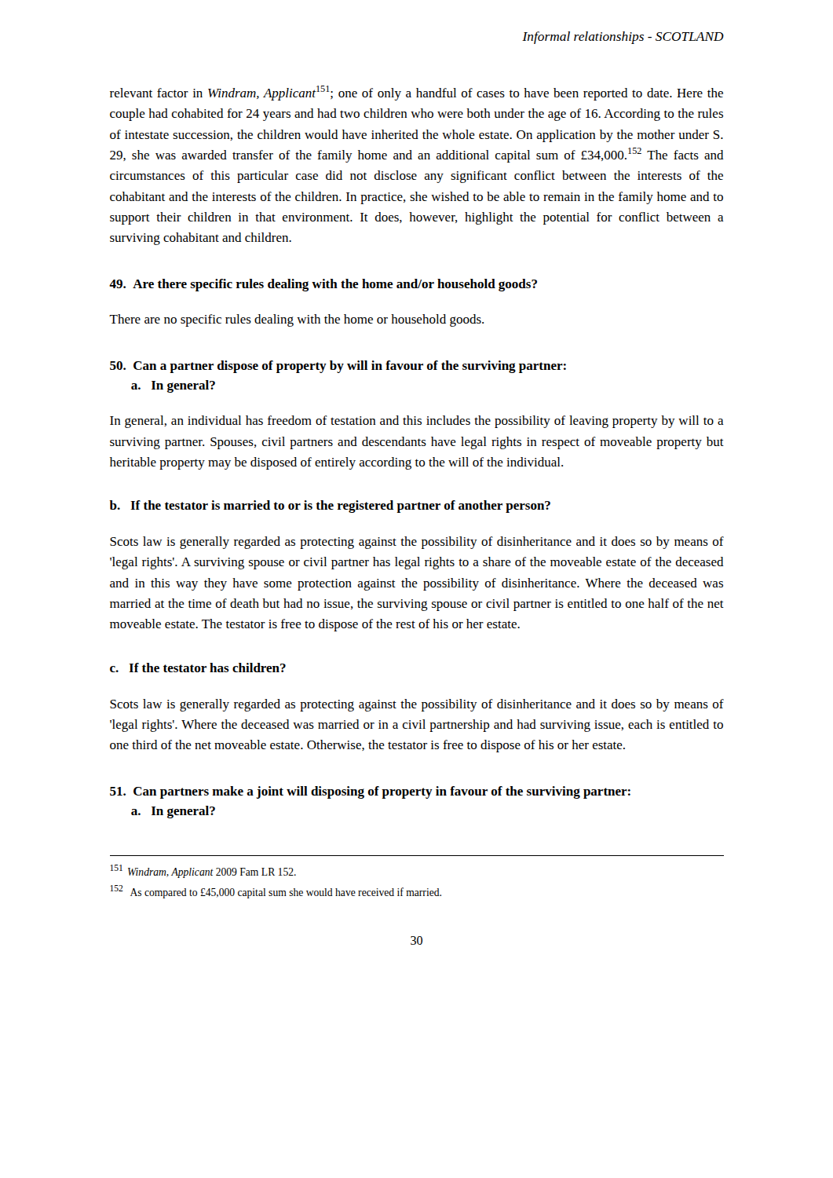Informal relationships - SCOTLAND
relevant factor in Windram, Applicant151; one of only a handful of cases to have been reported to date. Here the couple had cohabited for 24 years and had two children who were both under the age of 16. According to the rules of intestate succession, the children would have inherited the whole estate. On application by the mother under S. 29, she was awarded transfer of the family home and an additional capital sum of £34,000.152 The facts and circumstances of this particular case did not disclose any significant conflict between the interests of the cohabitant and the interests of the children. In practice, she wished to be able to remain in the family home and to support their children in that environment. It does, however, highlight the potential for conflict between a surviving cohabitant and children.
49. Are there specific rules dealing with the home and/or household goods?
There are no specific rules dealing with the home or household goods.
50. Can a partner dispose of property by will in favour of the surviving partner:
a. In general?
In general, an individual has freedom of testation and this includes the possibility of leaving property by will to a surviving partner. Spouses, civil partners and descendants have legal rights in respect of moveable property but heritable property may be disposed of entirely according to the will of the individual.
b. If the testator is married to or is the registered partner of another person?
Scots law is generally regarded as protecting against the possibility of disinheritance and it does so by means of 'legal rights'. A surviving spouse or civil partner has legal rights to a share of the moveable estate of the deceased and in this way they have some protection against the possibility of disinheritance. Where the deceased was married at the time of death but had no issue, the surviving spouse or civil partner is entitled to one half of the net moveable estate. The testator is free to dispose of the rest of his or her estate.
c. If the testator has children?
Scots law is generally regarded as protecting against the possibility of disinheritance and it does so by means of 'legal rights'. Where the deceased was married or in a civil partnership and had surviving issue, each is entitled to one third of the net moveable estate. Otherwise, the testator is free to dispose of his or her estate.
51. Can partners make a joint will disposing of property in favour of the surviving partner:
a. In general?
151 Windram, Applicant 2009 Fam LR 152.
152 As compared to £45,000 capital sum she would have received if married.
30